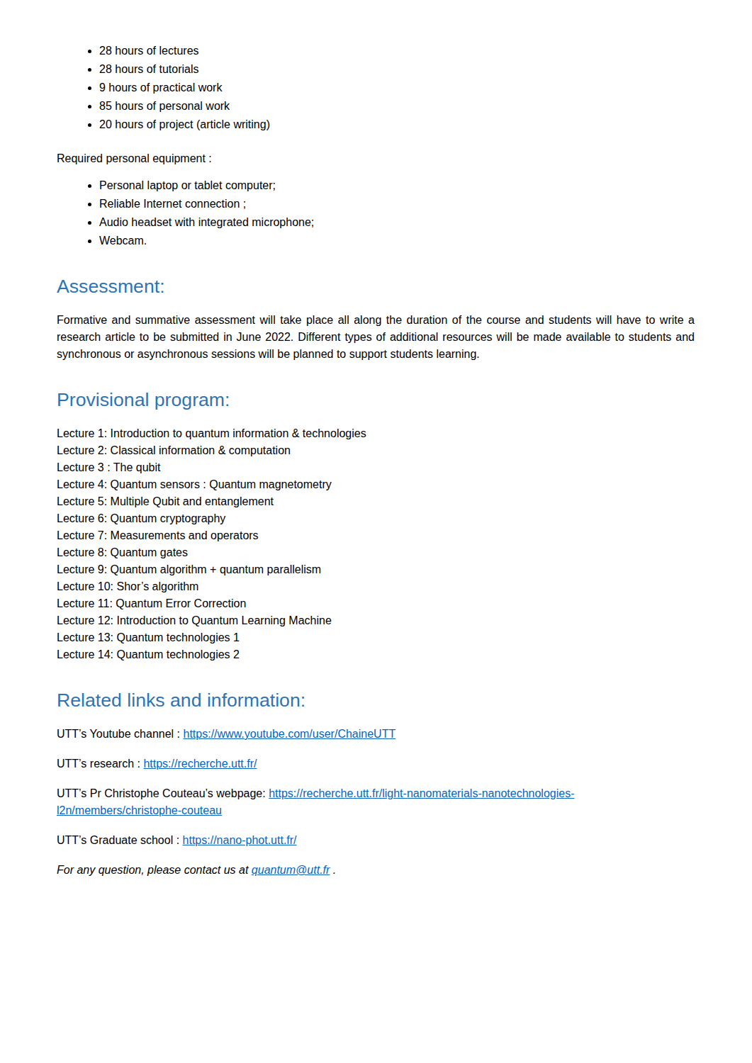28 hours of lectures
28 hours of tutorials
9 hours of practical work
85 hours of personal work
20 hours of project (article writing)
Required personal equipment :
Personal laptop or tablet computer;
Reliable Internet connection ;
Audio headset with integrated microphone;
Webcam.
Assessment:
Formative and summative assessment will take place all along the duration of the course and students will have to write a research article to be submitted in June 2022. Different types of additional resources will be made available to students and synchronous or asynchronous sessions will be planned to support students learning.
Provisional program:
Lecture 1: Introduction to quantum information & technologies
Lecture 2: Classical information & computation
Lecture 3 : The qubit
Lecture 4: Quantum sensors : Quantum magnetometry
Lecture 5: Multiple Qubit and entanglement
Lecture 6: Quantum cryptography
Lecture 7: Measurements and operators
Lecture 8: Quantum gates
Lecture 9: Quantum algorithm + quantum parallelism
Lecture 10: Shor’s algorithm
Lecture 11: Quantum Error Correction
Lecture 12: Introduction to Quantum Learning Machine
Lecture 13: Quantum technologies 1
Lecture 14: Quantum technologies 2
Related links and information:
UTT’s Youtube channel : https://www.youtube.com/user/ChaineUTT
UTT’s research : https://recherche.utt.fr/
UTT’s Pr Christophe Couteau’s webpage: https://recherche.utt.fr/light-nanomaterials-nanotechnologies-l2n/members/christophe-couteau
UTT’s Graduate school : https://nano-phot.utt.fr/
For any question, please contact us at quantum@utt.fr .